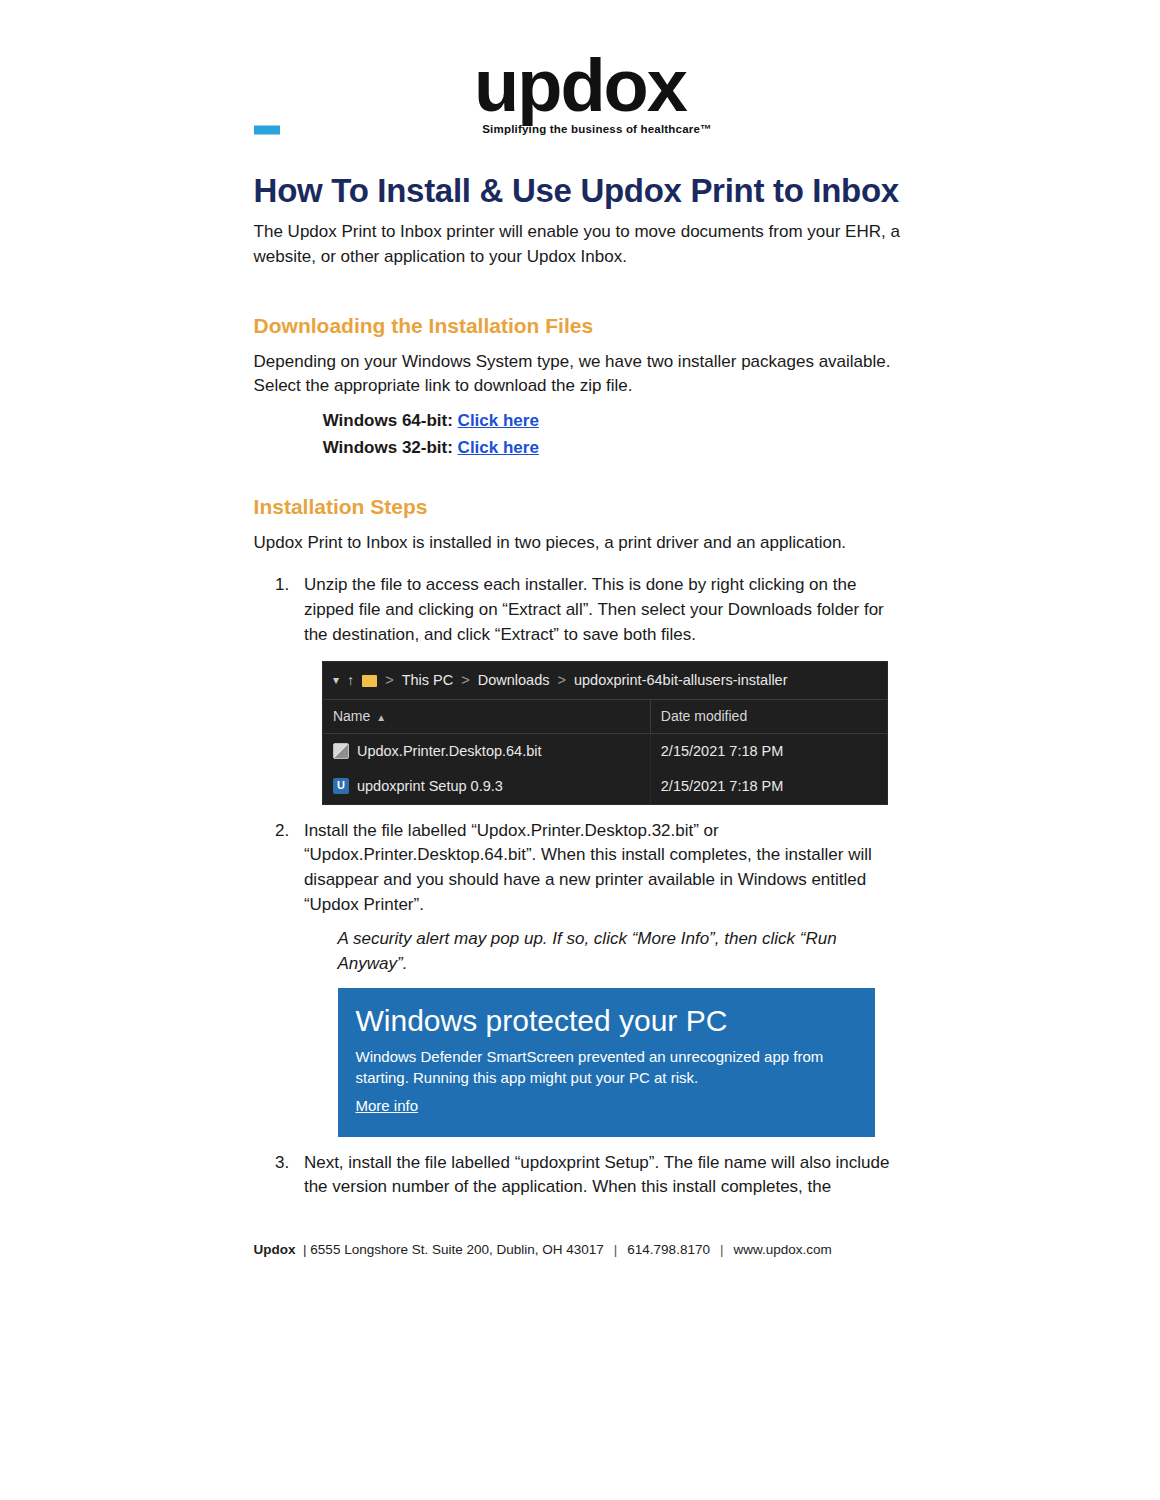updox Simplifying the business of healthcare™
How To Install & Use Updox Print to Inbox
The Updox Print to Inbox printer will enable you to move documents from your EHR, a website, or other application to your Updox Inbox.
Downloading the Installation Files
Depending on your Windows System type, we have two installer packages available. Select the appropriate link to download the zip file.
Windows 64-bit: Click here
Windows 32-bit: Click here
Installation Steps
Updox Print to Inbox is installed in two pieces, a print driver and an application.
Unzip the file to access each installer. This is done by right clicking on the zipped file and clicking on “Extract all”. Then select your Downloads folder for the destination, and click “Extract” to save both files.
▾ ↑ > This PC > Downloads > updoxprint-64bit-allusers-installer
| Name ▲ | Date modified |
| --- | --- |
| Updox.Printer.Desktop.64.bit | 2/15/2021 7:18 PM |
| updoxprint Setup 0.9.3 | 2/15/2021 7:18 PM |
Install the file labelled “Updox.Printer.Desktop.32.bit” or “Updox.Printer.Desktop.64.bit”. When this install completes, the installer will disappear and you should have a new printer available in Windows entitled “Updox Printer”.
A security alert may pop up. If so, click “More Info”, then click “Run Anyway”.
Windows protected your PC
Windows Defender SmartScreen prevented an unrecognized app from starting. Running this app might put your PC at risk.
More info
Next, install the file labelled “updoxprint Setup”. The file name will also include the version number of the application. When this install completes, the
Updox | 6555 Longshore St. Suite 200, Dublin, OH 43017 | 614.798.8170 | www.updox.com